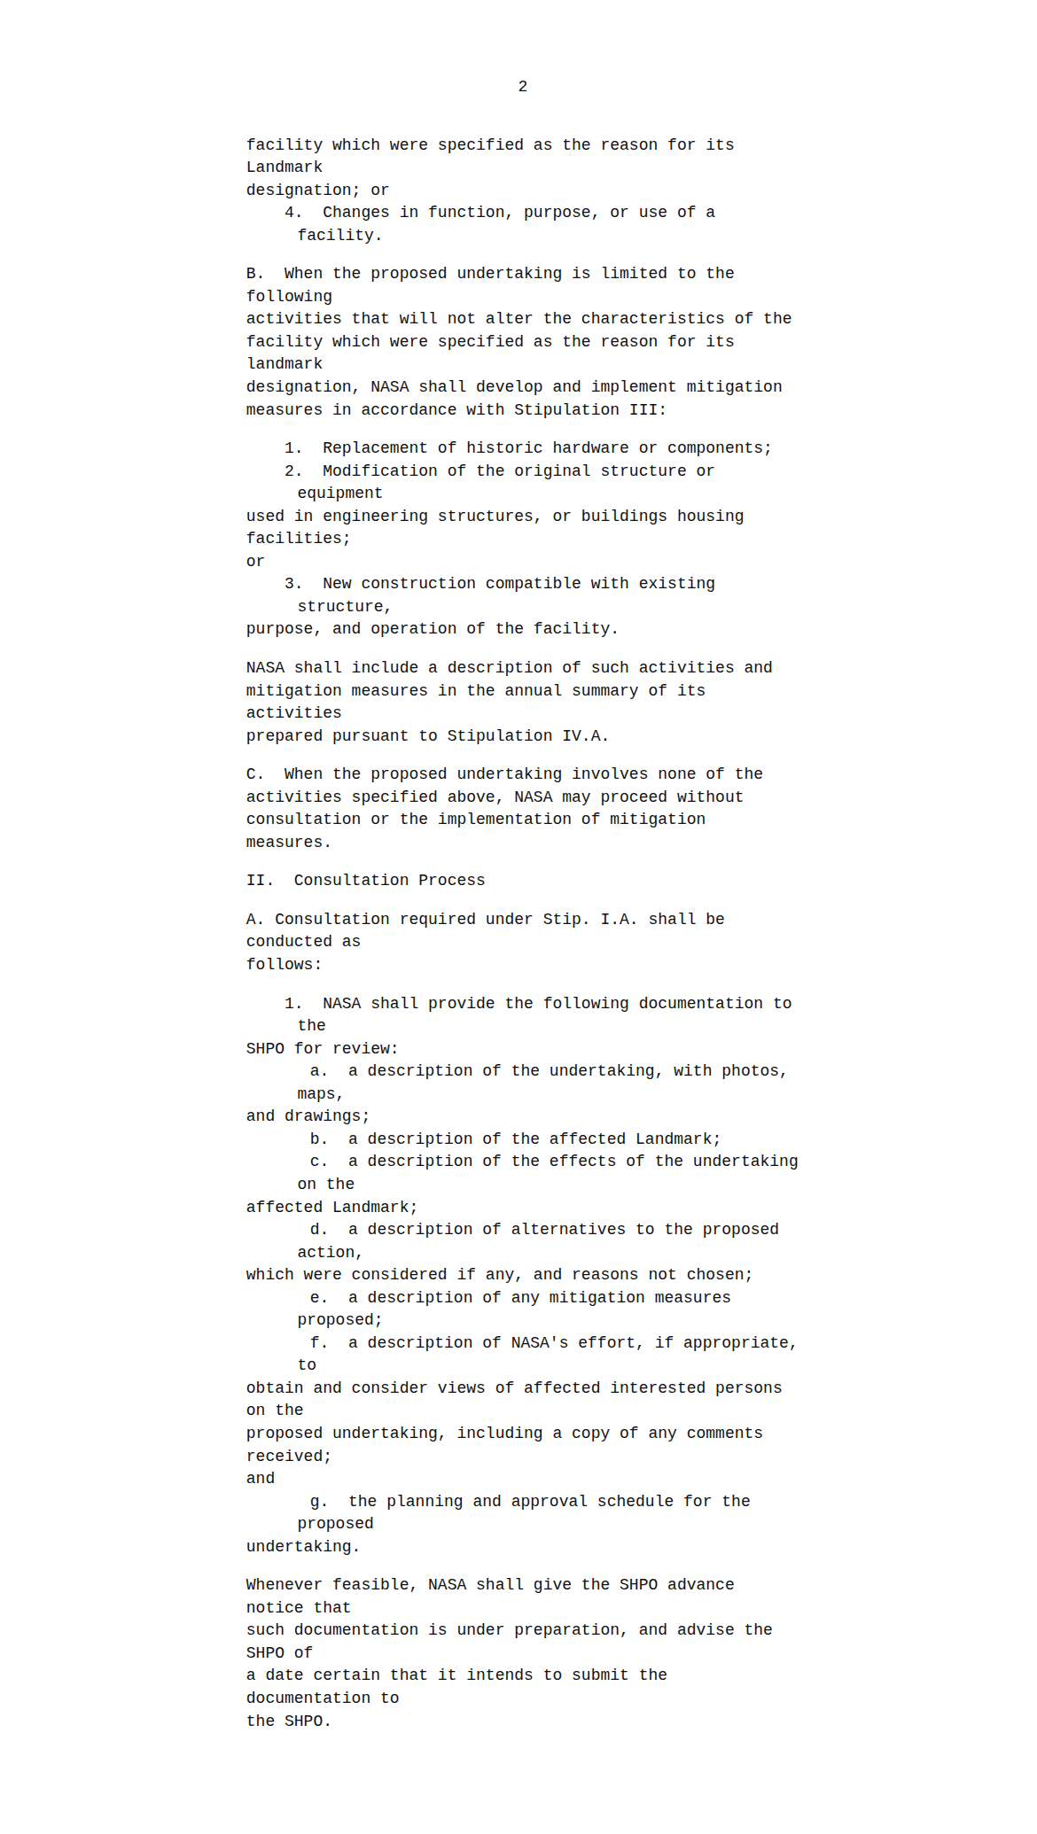2
facility which were specified as the reason for its Landmark
designation; or
4. Changes in function, purpose, or use of a facility.
B. When the proposed undertaking is limited to the following
activities that will not alter the characteristics of the
facility which were specified as the reason for its landmark
designation, NASA shall develop and implement mitigation
measures in accordance with Stipulation III:
1. Replacement of historic hardware or components;
2. Modification of the original structure or equipment
used in engineering structures, or buildings housing facilities;
or
3. New construction compatible with existing structure,
purpose, and operation of the facility.
NASA shall include a description of such activities and
mitigation measures in the annual summary of its activities
prepared pursuant to Stipulation IV.A.
C. When the proposed undertaking involves none of the
activities specified above, NASA may proceed without
consultation or the implementation of mitigation measures.
II. Consultation Process
A. Consultation required under Stip. I.A. shall be conducted as
follows:
1. NASA shall provide the following documentation to the
SHPO for review:
a. a description of the undertaking, with photos, maps,
and drawings;
b. a description of the affected Landmark;
c. a description of the effects of the undertaking on the
affected Landmark;
d. a description of alternatives to the proposed action,
which were considered if any, and reasons not chosen;
e. a description of any mitigation measures proposed;
f. a description of NASA's effort, if appropriate, to
obtain and consider views of affected interested persons on the
proposed undertaking, including a copy of any comments received;
and
g. the planning and approval schedule for the proposed
undertaking.
Whenever feasible, NASA shall give the SHPO advance notice that
such documentation is under preparation, and advise the SHPO of
a date certain that it intends to submit the documentation to
the SHPO.